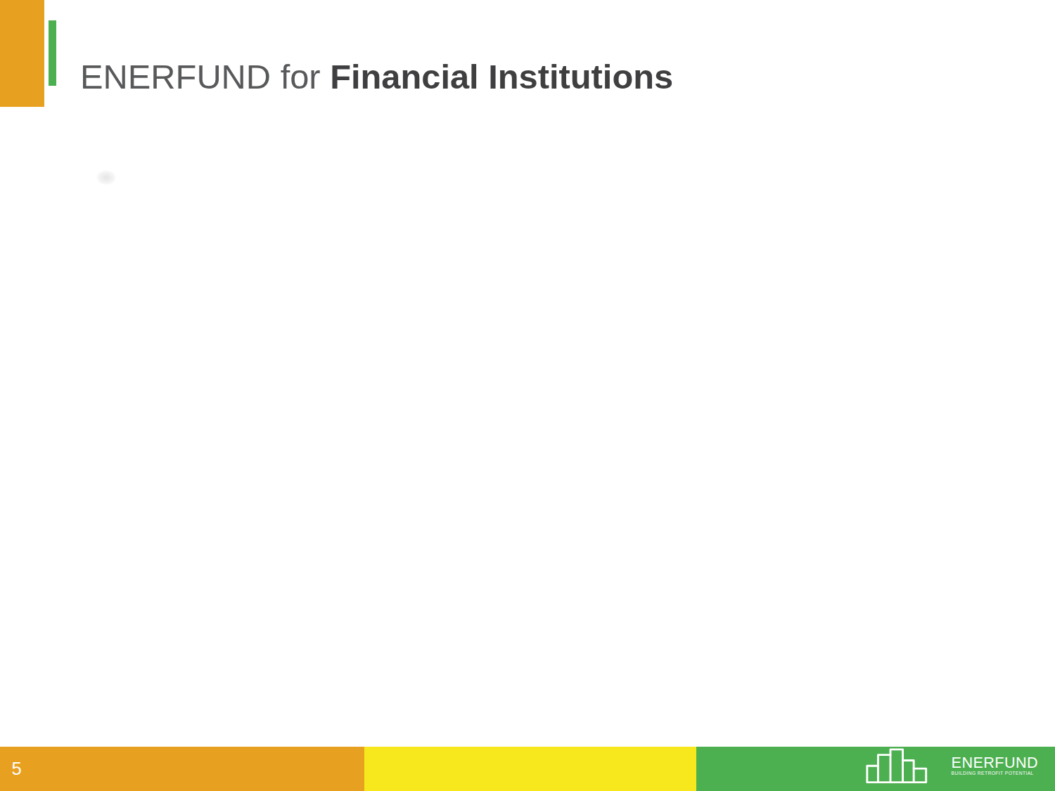ENERFUND for Financial Institutions
5
ENERFUND BUILDING RETROFIT POTENTIAL